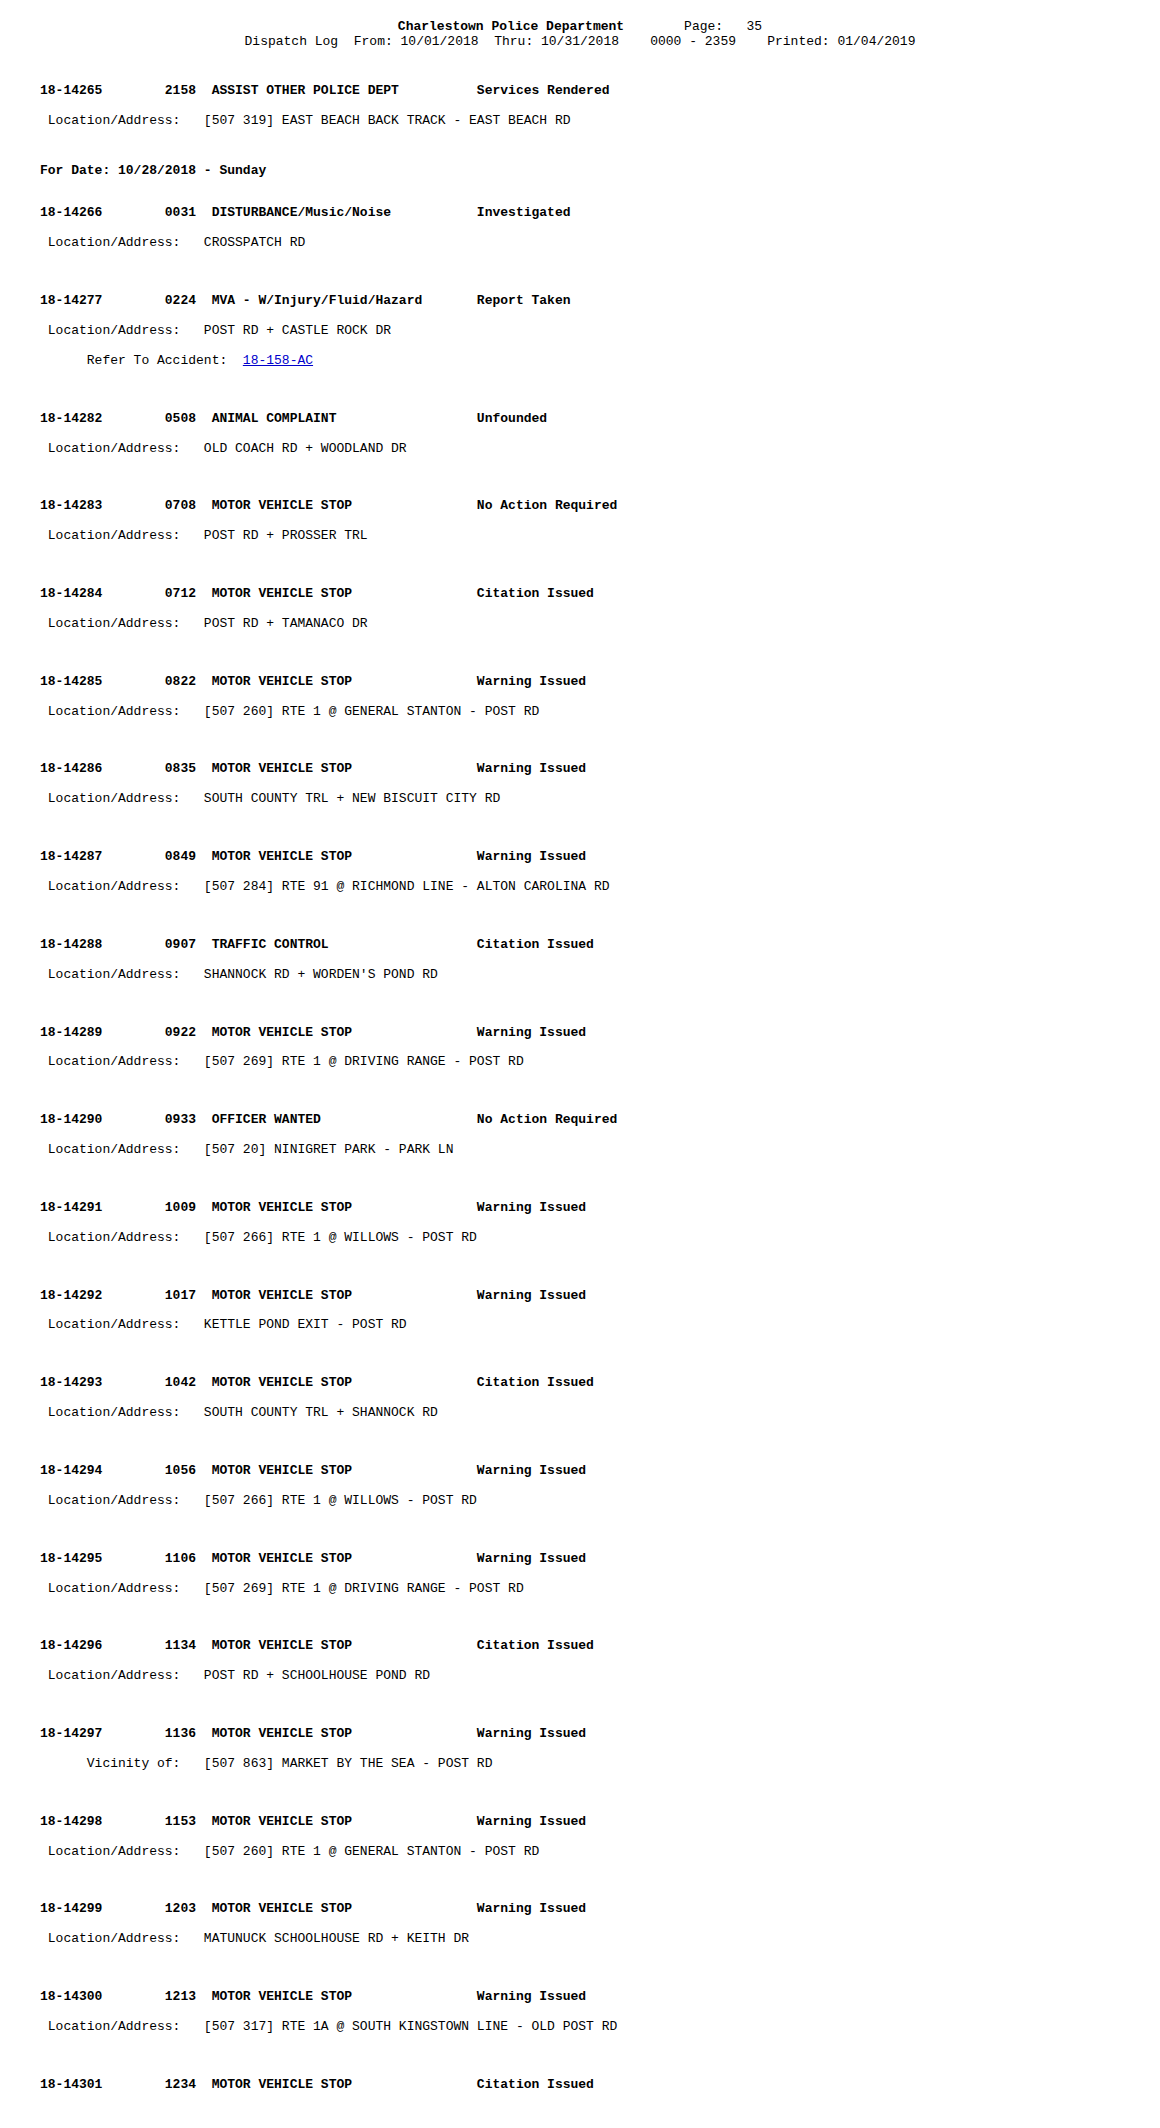Charlestown Police Department Page: 35
Dispatch Log From: 10/01/2018 Thru: 10/31/2018 0000 - 2359 Printed: 01/04/2019
18-14265 2158 ASSIST OTHER POLICE DEPT Services Rendered
Location/Address: [507 319] EAST BEACH BACK TRACK - EAST BEACH RD
For Date: 10/28/2018 - Sunday
18-14266 0031 DISTURBANCE/Music/Noise Investigated
Location/Address: CROSSPATCH RD
18-14277 0224 MVA - W/Injury/Fluid/Hazard Report Taken
Location/Address: POST RD + CASTLE ROCK DR
Refer To Accident: 18-158-AC
18-14282 0508 ANIMAL COMPLAINT Unfounded
Location/Address: OLD COACH RD + WOODLAND DR
18-14283 0708 MOTOR VEHICLE STOP No Action Required
Location/Address: POST RD + PROSSER TRL
18-14284 0712 MOTOR VEHICLE STOP Citation Issued
Location/Address: POST RD + TAMANACO DR
18-14285 0822 MOTOR VEHICLE STOP Warning Issued
Location/Address: [507 260] RTE 1 @ GENERAL STANTON - POST RD
18-14286 0835 MOTOR VEHICLE STOP Warning Issued
Location/Address: SOUTH COUNTY TRL + NEW BISCUIT CITY RD
18-14287 0849 MOTOR VEHICLE STOP Warning Issued
Location/Address: [507 284] RTE 91 @ RICHMOND LINE - ALTON CAROLINA RD
18-14288 0907 TRAFFIC CONTROL Citation Issued
Location/Address: SHANNOCK RD + WORDEN'S POND RD
18-14289 0922 MOTOR VEHICLE STOP Warning Issued
Location/Address: [507 269] RTE 1 @ DRIVING RANGE - POST RD
18-14290 0933 OFFICER WANTED No Action Required
Location/Address: [507 20] NINIGRET PARK - PARK LN
18-14291 1009 MOTOR VEHICLE STOP Warning Issued
Location/Address: [507 266] RTE 1 @ WILLOWS - POST RD
18-14292 1017 MOTOR VEHICLE STOP Warning Issued
Location/Address: KETTLE POND EXIT - POST RD
18-14293 1042 MOTOR VEHICLE STOP Citation Issued
Location/Address: SOUTH COUNTY TRL + SHANNOCK RD
18-14294 1056 MOTOR VEHICLE STOP Warning Issued
Location/Address: [507 266] RTE 1 @ WILLOWS - POST RD
18-14295 1106 MOTOR VEHICLE STOP Warning Issued
Location/Address: [507 269] RTE 1 @ DRIVING RANGE - POST RD
18-14296 1134 MOTOR VEHICLE STOP Citation Issued
Location/Address: POST RD + SCHOOLHOUSE POND RD
18-14297 1136 MOTOR VEHICLE STOP Warning Issued
Vicinity of: [507 863] MARKET BY THE SEA - POST RD
18-14298 1153 MOTOR VEHICLE STOP Warning Issued
Location/Address: [507 260] RTE 1 @ GENERAL STANTON - POST RD
18-14299 1203 MOTOR VEHICLE STOP Warning Issued
Location/Address: MATUNUCK SCHOOLHOUSE RD + KEITH DR
18-14300 1213 MOTOR VEHICLE STOP Warning Issued
Location/Address: [507 317] RTE 1A @ SOUTH KINGSTOWN LINE - OLD POST RD
18-14301 1234 MOTOR VEHICLE STOP Citation Issued